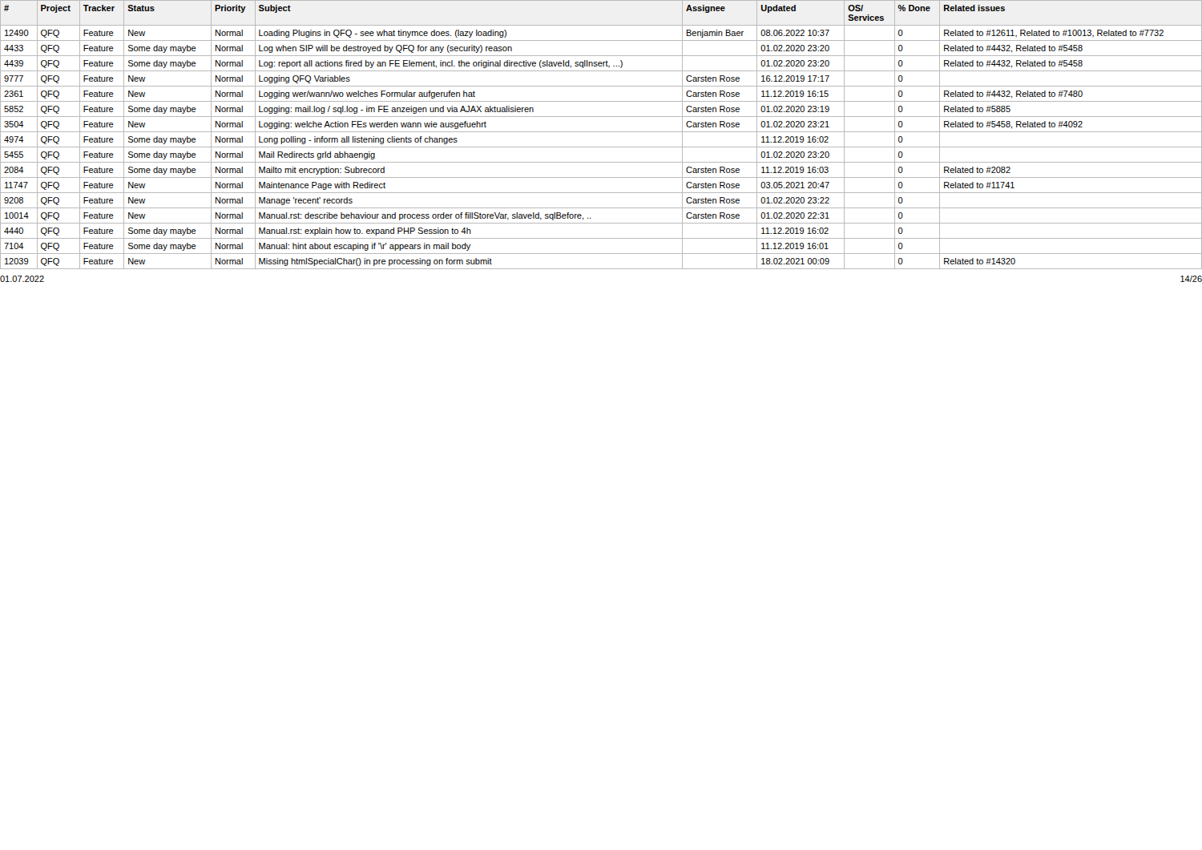| # | Project | Tracker | Status | Priority | Subject | Assignee | Updated | OS/ Services | % Done | Related issues |
| --- | --- | --- | --- | --- | --- | --- | --- | --- | --- | --- |
| 12490 | QFQ | Feature | New | Normal | Loading Plugins in QFQ - see what tinymce does. (lazy loading) | Benjamin Baer | 08.06.2022 10:37 | | 0 | Related to #12611, Related to #10013, Related to #7732 |
| 4433 | QFQ | Feature | Some day maybe | Normal | Log when SIP will be destroyed by QFQ for any (security) reason | | 01.02.2020 23:20 | | 0 | Related to #4432, Related to #5458 |
| 4439 | QFQ | Feature | Some day maybe | Normal | Log: report all actions fired by an FE Element, incl. the original directive (slaveId, sqlInsert, ...) | | 01.02.2020 23:20 | | 0 | Related to #4432, Related to #5458 |
| 9777 | QFQ | Feature | New | Normal | Logging QFQ Variables | Carsten Rose | 16.12.2019 17:17 | | 0 | |
| 2361 | QFQ | Feature | New | Normal | Logging wer/wann/wo welches Formular aufgerufen hat | Carsten Rose | 11.12.2019 16:15 | | 0 | Related to #4432, Related to #7480 |
| 5852 | QFQ | Feature | Some day maybe | Normal | Logging: mail.log / sql.log - im FE anzeigen und via AJAX aktualisieren | Carsten Rose | 01.02.2020 23:19 | | 0 | Related to #5885 |
| 3504 | QFQ | Feature | New | Normal | Logging: welche Action FEs werden wann wie ausgefuehrt | Carsten Rose | 01.02.2020 23:21 | | 0 | Related to #5458, Related to #4092 |
| 4974 | QFQ | Feature | Some day maybe | Normal | Long polling - inform all listening clients of changes | | 11.12.2019 16:02 | | 0 | |
| 5455 | QFQ | Feature | Some day maybe | Normal | Mail Redirects grld abhaengig | | 01.02.2020 23:20 | | 0 | |
| 2084 | QFQ | Feature | Some day maybe | Normal | Mailto mit encryption: Subrecord | Carsten Rose | 11.12.2019 16:03 | | 0 | Related to #2082 |
| 11747 | QFQ | Feature | New | Normal | Maintenance Page with Redirect | Carsten Rose | 03.05.2021 20:47 | | 0 | Related to #11741 |
| 9208 | QFQ | Feature | New | Normal | Manage 'recent' records | Carsten Rose | 01.02.2020 23:22 | | 0 | |
| 10014 | QFQ | Feature | New | Normal | Manual.rst: describe behaviour and process order of fillStoreVar, slaveId, sqlBefore, .. | Carsten Rose | 01.02.2020 22:31 | | 0 | |
| 4440 | QFQ | Feature | Some day maybe | Normal | Manual.rst: explain how to. expand PHP Session to 4h | | 11.12.2019 16:02 | | 0 | |
| 7104 | QFQ | Feature | Some day maybe | Normal | Manual: hint about escaping if '\r' appears in mail body | | 11.12.2019 16:01 | | 0 | |
| 12039 | QFQ | Feature | New | Normal | Missing htmlSpecialChar() in pre processing on form submit | | 18.02.2021 00:09 | | 0 | Related to #14320 |
01.07.2022 14/26